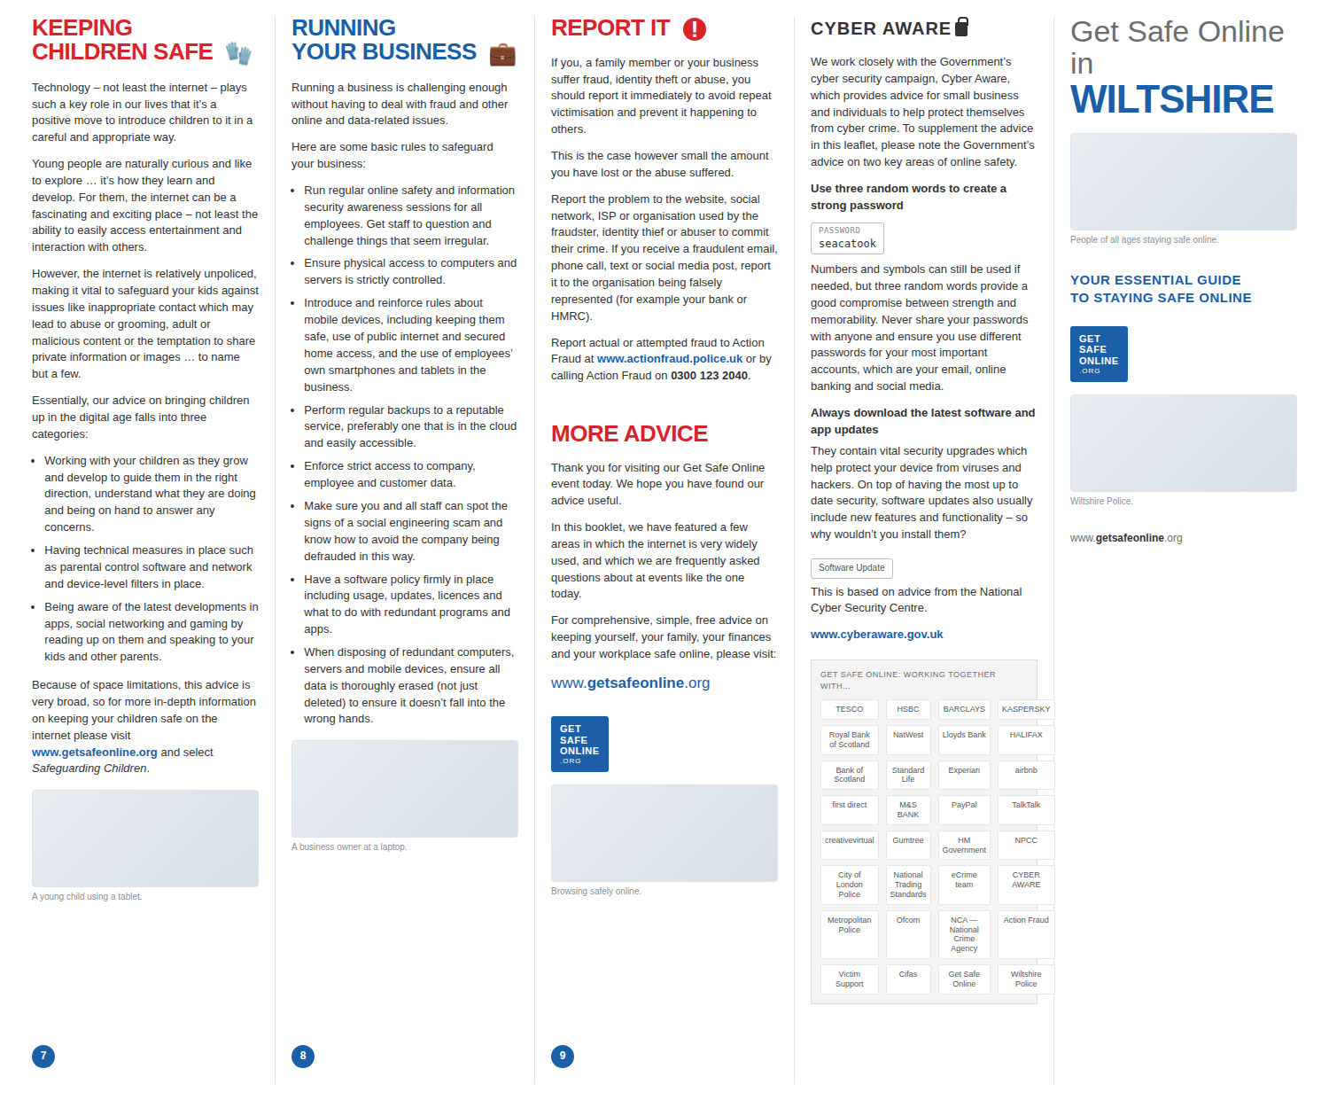KEEPING
CHILDREN SAFE 🧤
Technology – not least the internet – plays such a key role in our lives that it’s a positive move to introduce children to it in a careful and appropriate way.
Young people are naturally curious and like to explore … it’s how they learn and develop. For them, the internet can be a fascinating and exciting place – not least the ability to easily access entertainment and interaction with others.
However, the internet is relatively unpoliced, making it vital to safeguard your kids against issues like inappropriate contact which may lead to abuse or grooming, adult or malicious content or the temptation to share private information or images … to name but a few.
Essentially, our advice on bringing children up in the digital age falls into three categories:
Working with your children as they grow and develop to guide them in the right direction, understand what they are doing and being on hand to answer any concerns.
Having technical measures in place such as parental control software and network and device-level filters in place.
Being aware of the latest developments in apps, social networking and gaming by reading up on them and speaking to your kids and other parents.
Because of space limitations, this advice is very broad, so for more in-depth information on keeping your children safe on the internet please visit www.getsafeonline.org and select Safeguarding Children.
A young child using a tablet.
7
RUNNING
YOUR BUSINESS 💼
Running a business is challenging enough without having to deal with fraud and other online and data-related issues.
Here are some basic rules to safeguard your business:
Run regular online safety and information security awareness sessions for all employees. Get staff to question and challenge things that seem irregular.
Ensure physical access to computers and servers is strictly controlled.
Introduce and reinforce rules about mobile devices, including keeping them safe, use of public internet and secured home access, and the use of employees’ own smartphones and tablets in the business.
Perform regular backups to a reputable service, preferably one that is in the cloud and easily accessible.
Enforce strict access to company, employee and customer data.
Make sure you and all staff can spot the signs of a social engineering scam and know how to avoid the company being defrauded in this way.
Have a software policy firmly in place including usage, updates, licences and what to do with redundant programs and apps.
When disposing of redundant computers, servers and mobile devices, ensure all data is thoroughly erased (not just deleted) to ensure it doesn’t fall into the wrong hands.
A business owner at a laptop.
8
REPORT IT !
If you, a family member or your business suffer fraud, identity theft or abuse, you should report it immediately to avoid repeat victimisation and prevent it happening to others.
This is the case however small the amount you have lost or the abuse suffered.
Report the problem to the website, social network, ISP or organisation used by the fraudster, identity thief or abuser to commit their crime. If you receive a fraudulent email, phone call, text or social media post, report it to the organisation being falsely represented (for example your bank or HMRC).
Report actual or attempted fraud to Action Fraud at www.actionfraud.police.uk or by calling Action Fraud on 0300 123 2040.
MORE ADVICE
Thank you for visiting our Get Safe Online event today. We hope you have found our advice useful.
In this booklet, we have featured a few areas in which the internet is very widely used, and which we are frequently asked questions about at events like the one today.
For comprehensive, simple, free advice on keeping yourself, your family, your finances and your workplace safe online, please visit:
www.getsafeonline.org
GET SAFE ONLINE.org
Browsing safely online.
9
CYBER AWARE
We work closely with the Government’s cyber security campaign, Cyber Aware, which provides advice for small business and individuals to help protect themselves from cyber crime. To supplement the advice in this leaflet, please note the Government’s advice on two key areas of online safety.
Use three random words to create a strong password
Password seacatook
Numbers and symbols can still be used if needed, but three random words provide a good compromise between strength and memorability. Never share your passwords with anyone and ensure you use different passwords for your most important accounts, which are your email, online banking and social media.
Always download the latest software and app updates
They contain vital security upgrades which help protect your device from viruses and hackers. On top of having the most up to date security, software updates also usually include new features and functionality – so why wouldn’t you install them?
Software Update
This is based on advice from the National Cyber Security Centre.
www.cyberaware.gov.uk
Get Safe Online: working together with…
TESCO
HSBC
BARCLAYS
KASPERSKY
Royal Bank of Scotland
NatWest
Lloyds Bank
HALIFAX
Bank of Scotland
Standard Life
Experian
airbnb
first direct
M&S BANK
PayPal
TalkTalk
creativevirtual
Gumtree
HM Government
NPCC
City of London Police
National Trading Standards
eCrime team
CYBER AWARE
Metropolitan Police
Ofcom
NCA — National Crime Agency
Action Fraud
Victim Support
Cifas
Get Safe Online
Wiltshire Police
Get Safe Online in WILTSHIRE
People of all ages staying safe online.
Your essential guide
to staying safe online
GET SAFE ONLINE.org
Wiltshire Police.
www.getsafeonline.org